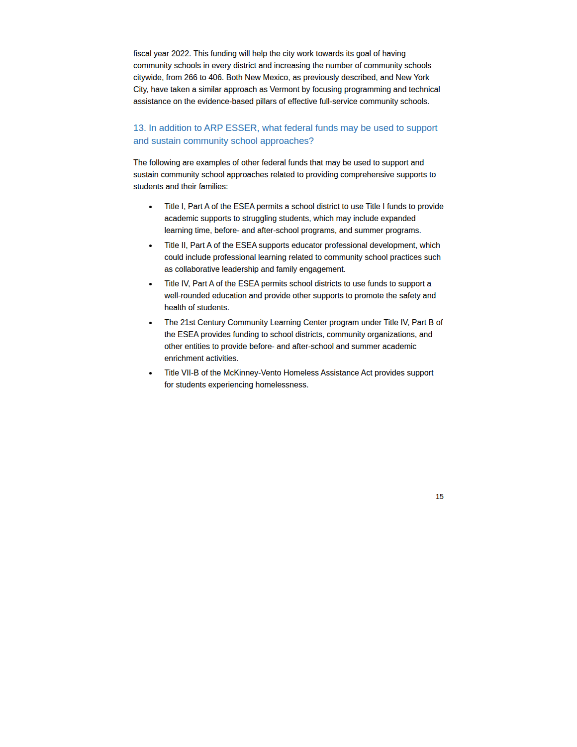fiscal year 2022. This funding will help the city work towards its goal of having community schools in every district and increasing the number of community schools citywide, from 266 to 406. Both New Mexico, as previously described, and New York City, have taken a similar approach as Vermont by focusing programming and technical assistance on the evidence-based pillars of effective full-service community schools.
13. In addition to ARP ESSER, what federal funds may be used to support and sustain community school approaches?
The following are examples of other federal funds that may be used to support and sustain community school approaches related to providing comprehensive supports to students and their families:
Title I, Part A of the ESEA permits a school district to use Title I funds to provide academic supports to struggling students, which may include expanded learning time, before- and after-school programs, and summer programs.
Title II, Part A of the ESEA supports educator professional development, which could include professional learning related to community school practices such as collaborative leadership and family engagement.
Title IV, Part A of the ESEA permits school districts to use funds to support a well-rounded education and provide other supports to promote the safety and health of students.
The 21st Century Community Learning Center program under Title IV, Part B of the ESEA provides funding to school districts, community organizations, and other entities to provide before- and after-school and summer academic enrichment activities.
Title VII-B of the McKinney-Vento Homeless Assistance Act provides support for students experiencing homelessness.
15